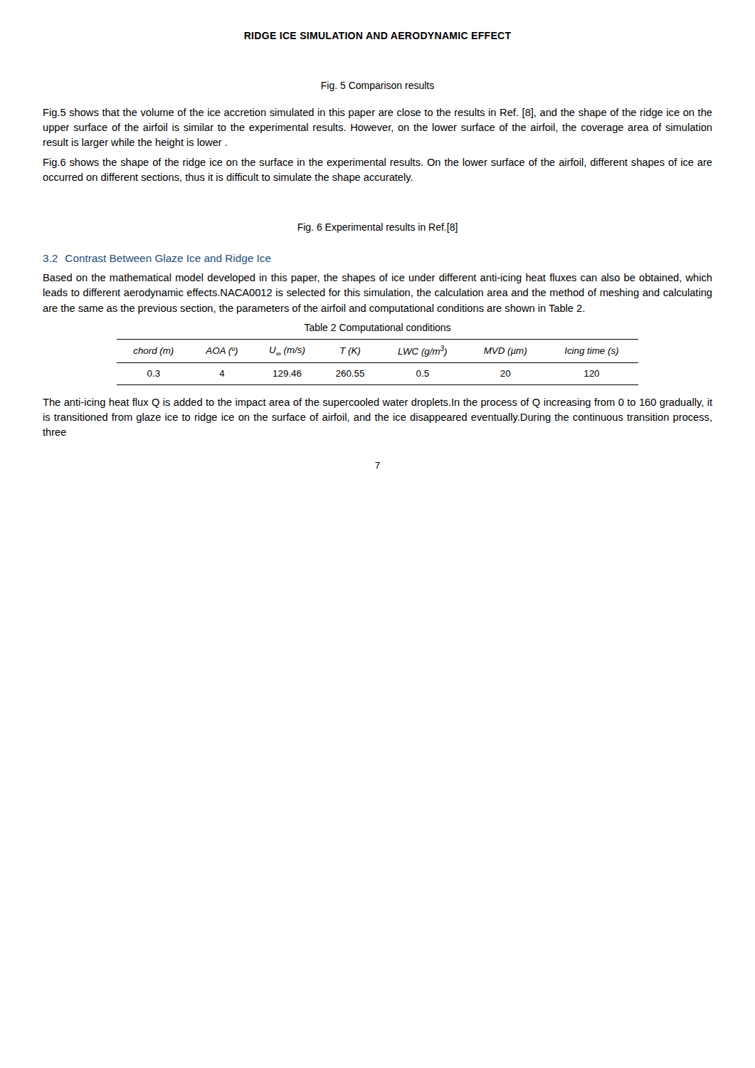RIDGE ICE SIMULATION AND AERODYNAMIC EFFECT
Fig. 5 Comparison results
Fig.5 shows that the volume of the ice accretion simulated in this paper are close to the results in Ref. [8], and the shape of the ridge ice on the upper surface of the airfoil is similar to the experimental results. However, on the lower surface of the airfoil, the coverage area of simulation result is larger while the height is lower .
Fig.6 shows the shape of the ridge ice on the surface in the experimental results. On the lower surface of the airfoil, different shapes of ice are occurred on different sections, thus it is difficult to simulate the shape accurately.
Fig. 6 Experimental results in Ref.[8]
3.2 Contrast Between Glaze Ice and Ridge Ice
Based on the mathematical model developed in this paper, the shapes of ice under different anti-icing heat fluxes can also be obtained, which leads to different aerodynamic effects.NACA0012 is selected for this simulation, the calculation area and the method of meshing and calculating are the same as the previous section, the parameters of the airfoil and computational conditions are shown in Table 2.
Table 2 Computational conditions
| chord (m) | AOA (º) | U ∞ (m/s) | T (K) | LWC (g/m 3 ) | MVD (µm) | Icing time (s) |
| --- | --- | --- | --- | --- | --- | --- |
| 0.3 | 4 | 129.46 | 260.55 | 0.5 | 20 | 120 |
The anti-icing heat flux Q is added to the impact area of the supercooled water droplets.In the process of Q increasing from 0 to 160 gradually, it is transitioned from glaze ice to ridge ice on the surface of airfoil, and the ice disappeared eventually.During the continuous transition process, three
7